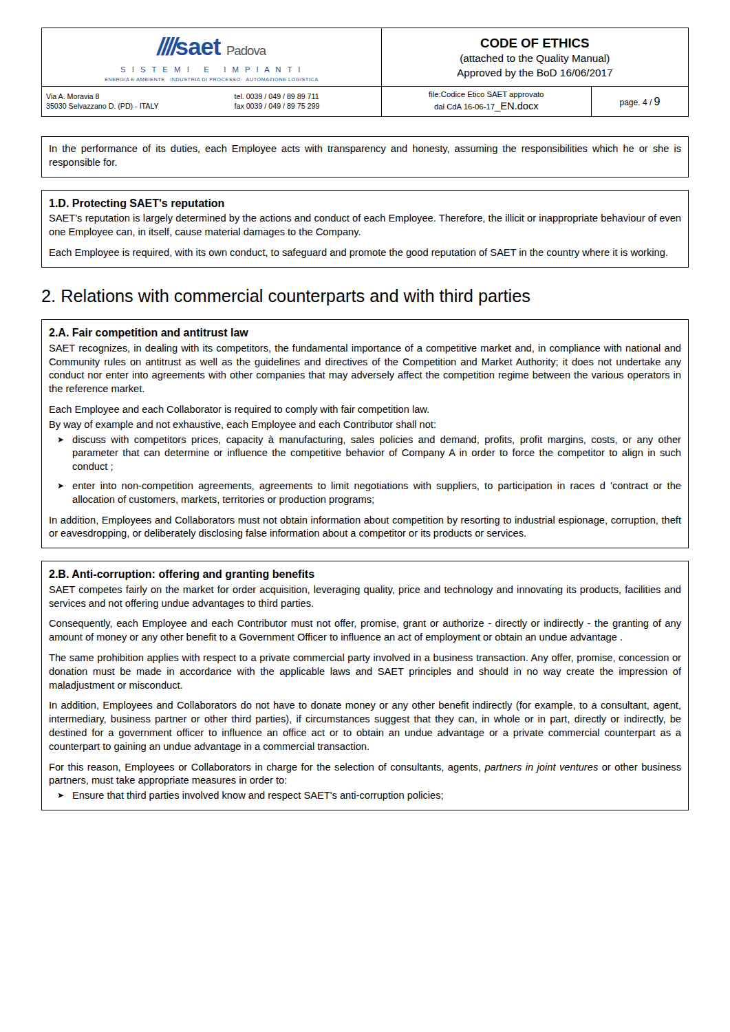| //// saet Padova S I S T E M I E I M P I A N T I ENERGIA E AMBIENTE INDUSTRIA DI PROCESSO AUTOMAZIONE LOGISTICA | CODE OF ETHICS (attached to the Quality Manual) Approved by the BoD 16/06/2017 |
| / Via A. Moravia 8 / tel. 0039 / 049 / 89 89 711 / / 35030 Selvazzano D. (PD) - ITALY / fax 0039 / 049 / 89 75 299 / | file:Codice Etico SAET approvato dal CdA 16-06-17 _EN.docx | page. 4 / 9 |
In the performance of its duties, each Employee acts with transparency and honesty, assuming the responsibilities which he or she is responsible for.
1.D. Protecting SAET's reputation
SAET's reputation is largely determined by the actions and conduct of each Employee. Therefore, the illicit or inappropriate behaviour of even one Employee can, in itself, cause material damages to the Company.
Each Employee is required, with its own conduct, to safeguard and promote the good reputation of SAET in the country where it is working.
2. Relations with commercial counterparts and with third parties
2.A. Fair competition and antitrust law
SAET recognizes, in dealing with its competitors, the fundamental importance of a competitive market and, in compliance with national and Community rules on antitrust as well as the guidelines and directives of the Competition and Market Authority; it does not undertake any conduct nor enter into agreements with other companies that may adversely affect the competition regime between the various operators in the reference market.
Each Employee and each Collaborator is required to comply with fair competition law.
By way of example and not exhaustive, each Employee and each Contributor shall not:
discuss with competitors prices, capacity à manufacturing, sales policies and demand, profits, profit margins, costs, or any other parameter that can determine or influence the competitive behavior of Company A in order to force the competitor to align in such conduct ;
enter into non-competition agreements, agreements to limit negotiations with suppliers, to participation in races d 'contract or the allocation of customers, markets, territories or production programs;
In addition, Employees and Collaborators must not obtain information about competition by resorting to industrial espionage, corruption, theft or eavesdropping, or deliberately disclosing false information about a competitor or its products or services.
2.B. Anti-corruption: offering and granting benefits
SAET competes fairly on the market for order acquisition, leveraging quality, price and technology and innovating its products, facilities and services and not offering undue advantages to third parties.
Consequently, each Employee and each Contributor must not offer, promise, grant or authorize - directly or indirectly - the granting of any amount of money or any other benefit to a Government Officer to influence an act of employment or obtain an undue advantage .
The same prohibition applies with respect to a private commercial party involved in a business transaction. Any offer, promise, concession or donation must be made in accordance with the applicable laws and SAET principles and should in no way create the impression of maladjustment or misconduct.
In addition, Employees and Collaborators do not have to donate money or any other benefit indirectly (for example, to a consultant, agent, intermediary, business partner or other third parties), if circumstances suggest that they can, in whole or in part, directly or indirectly, be destined for a government officer to influence an office act or to obtain an undue advantage or a private commercial counterpart as a counterpart to gaining an undue advantage in a commercial transaction.
For this reason, Employees or Collaborators in charge for the selection of consultants, agents, partners in joint ventures or other business partners, must take appropriate measures in order to:
Ensure that third parties involved know and respect SAET's anti-corruption policies;